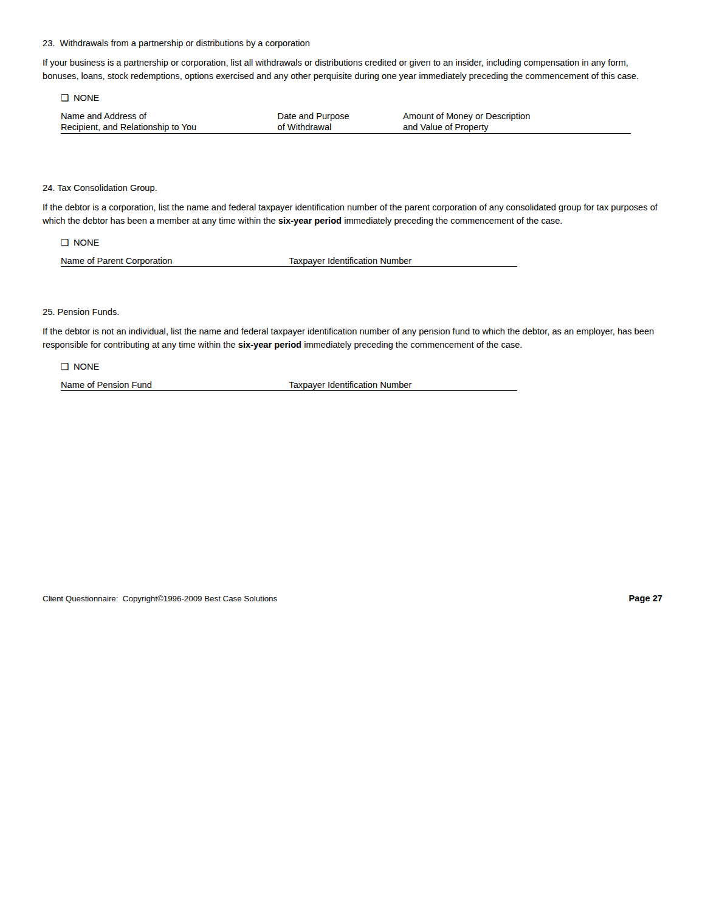23. Withdrawals from a partnership or distributions by a corporation
If your business is a partnership or corporation, list all withdrawals or distributions credited or given to an insider, including compensation in any form, bonuses, loans, stock redemptions, options exercised and any other perquisite during one year immediately preceding the commencement of this case.
❑NONE
| Name and Address of Recipient, and Relationship to You | Date and Purpose of Withdrawal | Amount of Money or Description and Value of Property |
24. Tax Consolidation Group.
If the debtor is a corporation, list the name and federal taxpayer identification number of the parent corporation of any consolidated group for tax purposes of which the debtor has been a member at any time within the six-year period immediately preceding the commencement of the case.
❑NONE
| Name of Parent Corporation | Taxpayer Identification Number | |
25. Pension Funds.
If the debtor is not an individual, list the name and federal taxpayer identification number of any pension fund to which the debtor, as an employer, has been responsible for contributing at any time within the six-year period immediately preceding the commencement of the case.
❑NONE
| Name of Pension Fund | Taxpayer Identification Number | |
Client Questionnaire: Copyright©1996-2009 Best Case Solutions Page 27